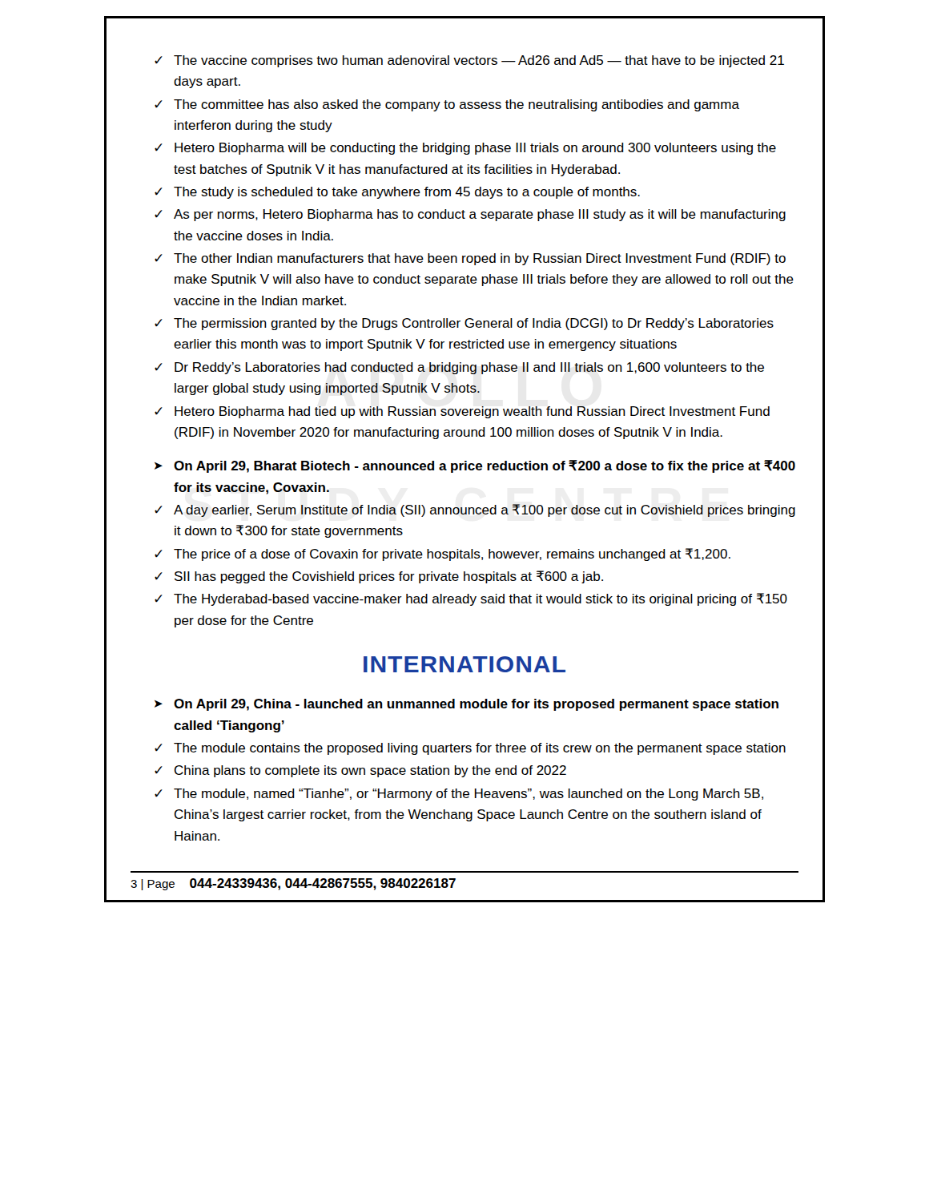APOLLO
STUDY CENTRE
The vaccine comprises two human adenoviral vectors — Ad26 and Ad5 — that have to be injected 21 days apart.
The committee has also asked the company to assess the neutralising antibodies and gamma interferon during the study
Hetero Biopharma will be conducting the bridging phase III trials on around 300 volunteers using the test batches of Sputnik V it has manufactured at its facilities in Hyderabad.
The study is scheduled to take anywhere from 45 days to a couple of months.
As per norms, Hetero Biopharma has to conduct a separate phase III study as it will be manufacturing the vaccine doses in India.
The other Indian manufacturers that have been roped in by Russian Direct Investment Fund (RDIF) to make Sputnik V will also have to conduct separate phase III trials before they are allowed to roll out the vaccine in the Indian market.
The permission granted by the Drugs Controller General of India (DCGI) to Dr Reddy’s Laboratories earlier this month was to import Sputnik V for restricted use in emergency situations
Dr Reddy’s Laboratories had conducted a bridging phase II and III trials on 1,600 volunteers to the larger global study using imported Sputnik V shots.
Hetero Biopharma had tied up with Russian sovereign wealth fund Russian Direct Investment Fund (RDIF) in November 2020 for manufacturing around 100 million doses of Sputnik V in India.
On April 29, Bharat Biotech - announced a price reduction of ₹200 a dose to fix the price at ₹400 for its vaccine, Covaxin.
A day earlier, Serum Institute of India (SII) announced a ₹100 per dose cut in Covishield prices bringing it down to ₹300 for state governments
The price of a dose of Covaxin for private hospitals, however, remains unchanged at ₹1,200.
SII has pegged the Covishield prices for private hospitals at ₹600 a jab.
The Hyderabad-based vaccine-maker had already said that it would stick to its original pricing of ₹150 per dose for the Centre
INTERNATIONAL
On April 29, China - launched an unmanned module for its proposed permanent space station called ‘Tiangong’
The module contains the proposed living quarters for three of its crew on the permanent space station
China plans to complete its own space station by the end of 2022
The module, named “Tianhe”, or “Harmony of the Heavens”, was launched on the Long March 5B, China’s largest carrier rocket, from the Wenchang Space Launch Centre on the southern island of Hainan.
3 | Page 044-24339436, 044-42867555, 9840226187